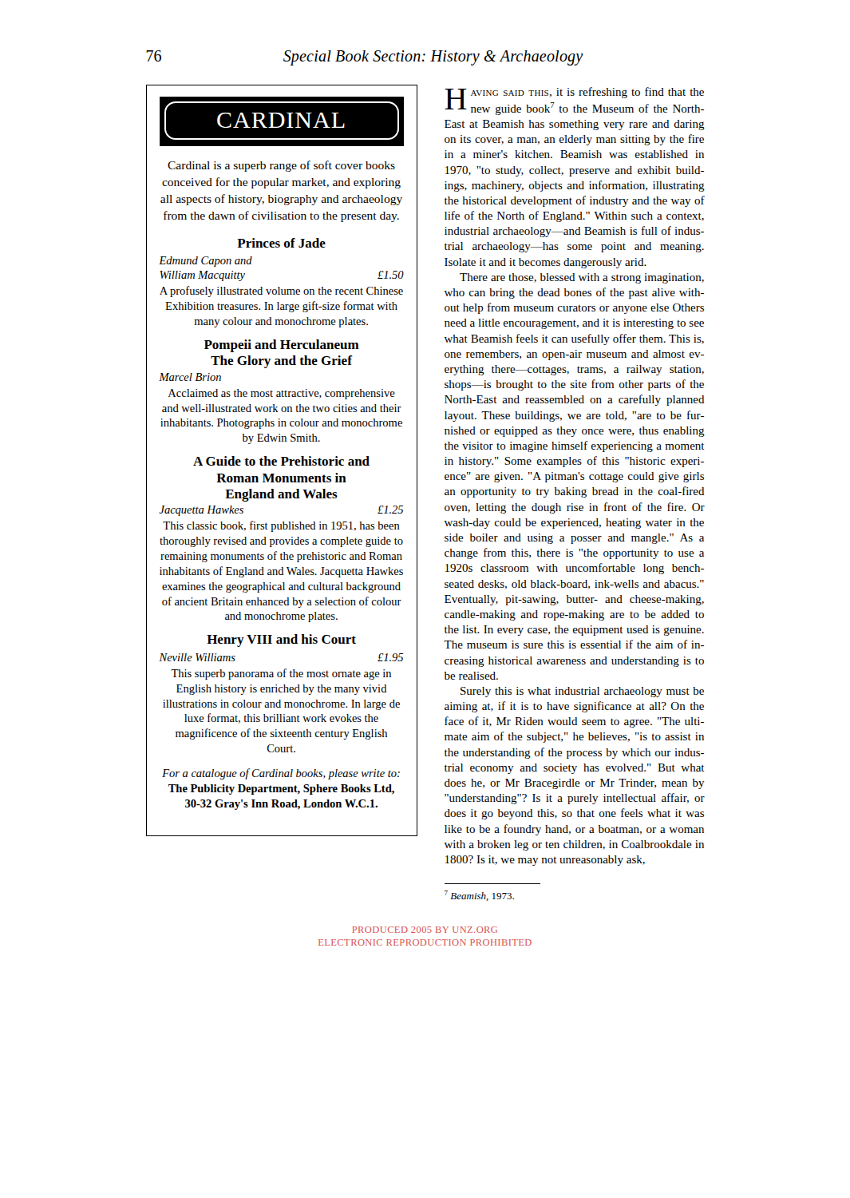76
Special Book Section: History & Archaeology
CARDINAL
Cardinal is a superb range of soft cover books conceived for the popular market, and exploring all aspects of history, biography and archaeology from the dawn of civilisation to the present day.
Princes of Jade
Edmund Capon and
William Macquitty £1.50
A profusely illustrated volume on the recent Chinese Exhibition treasures. In large gift-size format with many colour and monochrome plates.
Pompeii and Herculaneum
The Glory and the Grief
Marcel Brion
Acclaimed as the most attractive, comprehensive and well-illustrated work on the two cities and their inhabitants. Photographs in colour and monochrome by Edwin Smith.
A Guide to the Prehistoric and
Roman Monuments in
England and Wales
Jacquetta Hawkes £1.25
This classic book, first published in 1951, has been thoroughly revised and provides a complete guide to remaining monuments of the prehistoric and Roman inhabitants of England and Wales. Jacquetta Hawkes examines the geographical and cultural background of ancient Britain enhanced by a selection of colour and monochrome plates.
Henry VIII and his Court
Neville Williams £1.95
This superb panorama of the most ornate age in English history is enriched by the many vivid illustrations in colour and monochrome. In large de luxe format, this brilliant work evokes the magnificence of the sixteenth century English Court.
For a catalogue of Cardinal books, please write to: The Publicity Department, Sphere Books Ltd, 30-32 Gray's Inn Road, London W.C.1.
Having said this, it is refreshing to find that the new guide book7 to the Museum of the North-East at Beamish has something very rare and daring on its cover, a man, an elderly man sitting by the fire in a miner's kitchen. Beamish was established in 1970, "to study, collect, preserve and exhibit buildings, machinery, objects and information, illustrating the historical development of industry and the way of life of the North of England." Within such a context, industrial archaeology—and Beamish is full of industrial archaeology—has some point and meaning. Isolate it and it becomes dangerously arid.
There are those, blessed with a strong imagination, who can bring the dead bones of the past alive without help from museum curators or anyone else Others need a little encouragement, and it is interesting to see what Beamish feels it can usefully offer them. This is, one remembers, an open-air museum and almost everything there—cottages, trams, a railway station, shops—is brought to the site from other parts of the North-East and reassembled on a carefully planned layout. These buildings, we are told, "are to be furnished or equipped as they once were, thus enabling the visitor to imagine himself experiencing a moment in history." Some examples of this "historic experience" are given. "A pitman's cottage could give girls an opportunity to try baking bread in the coal-fired oven, letting the dough rise in front of the fire. Or wash-day could be experienced, heating water in the side boiler and using a posser and mangle." As a change from this, there is "the opportunity to use a 1920s classroom with uncomfortable long bench-seated desks, old black-board, ink-wells and abacus." Eventually, pit-sawing, butter- and cheese-making, candle-making and rope-making are to be added to the list. In every case, the equipment used is genuine. The museum is sure this is essential if the aim of increasing historical awareness and understanding is to be realised.
Surely this is what industrial archaeology must be aiming at, if it is to have significance at all? On the face of it, Mr Riden would seem to agree. "The ultimate aim of the subject," he believes, "is to assist in the understanding of the process by which our industrial economy and society has evolved." But what does he, or Mr Bracegirdle or Mr Trinder, mean by "understanding"? Is it a purely intellectual affair, or does it go beyond this, so that one feels what it was like to be a foundry hand, or a boatman, or a woman with a broken leg or ten children, in Coalbrookdale in 1800? Is it, we may not unreasonably ask,
7 Beamish, 1973.
PRODUCED 2005 BY UNZ.ORG
ELECTRONIC REPRODUCTION PROHIBITED